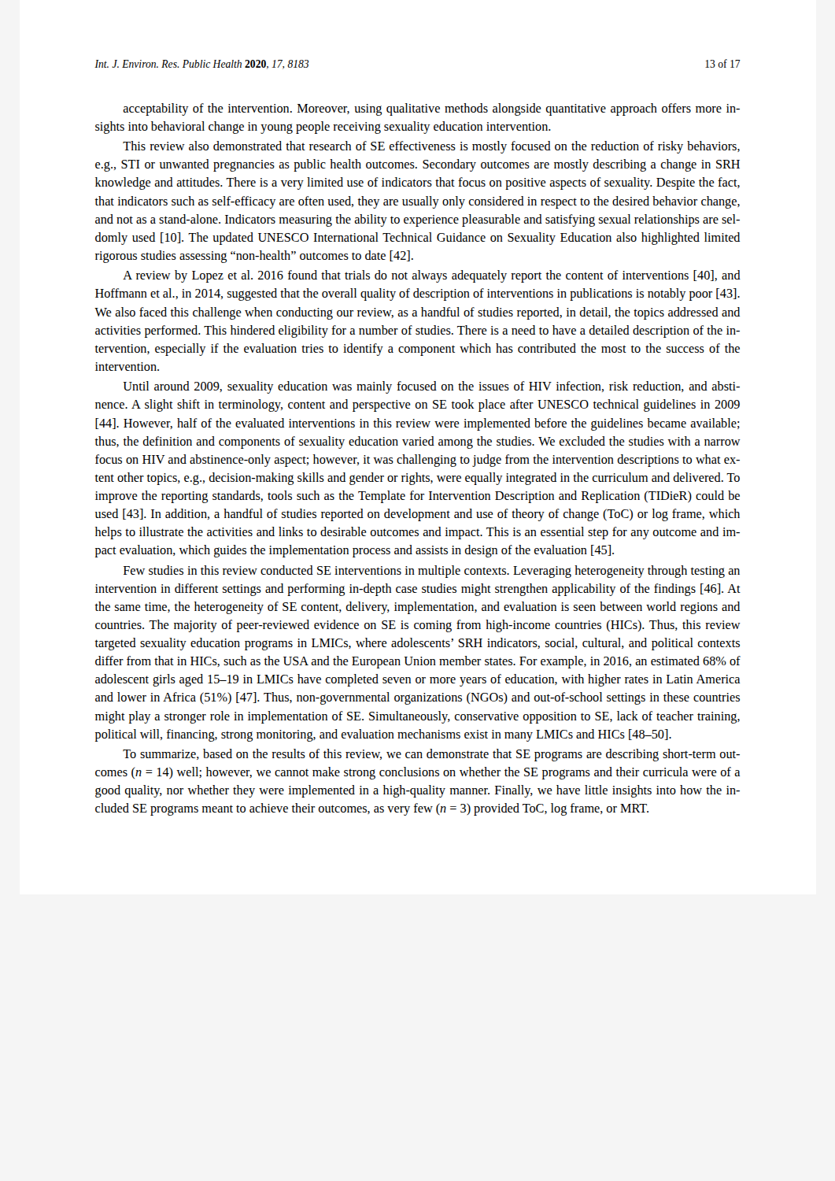Int. J. Environ. Res. Public Health 2020, 17, 8183 13 of 17
acceptability of the intervention. Moreover, using qualitative methods alongside quantitative approach offers more insights into behavioral change in young people receiving sexuality education intervention.
This review also demonstrated that research of SE effectiveness is mostly focused on the reduction of risky behaviors, e.g., STI or unwanted pregnancies as public health outcomes. Secondary outcomes are mostly describing a change in SRH knowledge and attitudes. There is a very limited use of indicators that focus on positive aspects of sexuality. Despite the fact, that indicators such as self-efficacy are often used, they are usually only considered in respect to the desired behavior change, and not as a stand-alone. Indicators measuring the ability to experience pleasurable and satisfying sexual relationships are seldomly used [10]. The updated UNESCO International Technical Guidance on Sexuality Education also highlighted limited rigorous studies assessing “non-health” outcomes to date [42].
A review by Lopez et al. 2016 found that trials do not always adequately report the content of interventions [40], and Hoffmann et al., in 2014, suggested that the overall quality of description of interventions in publications is notably poor [43]. We also faced this challenge when conducting our review, as a handful of studies reported, in detail, the topics addressed and activities performed. This hindered eligibility for a number of studies. There is a need to have a detailed description of the intervention, especially if the evaluation tries to identify a component which has contributed the most to the success of the intervention.
Until around 2009, sexuality education was mainly focused on the issues of HIV infection, risk reduction, and abstinence. A slight shift in terminology, content and perspective on SE took place after UNESCO technical guidelines in 2009 [44]. However, half of the evaluated interventions in this review were implemented before the guidelines became available; thus, the definition and components of sexuality education varied among the studies. We excluded the studies with a narrow focus on HIV and abstinence-only aspect; however, it was challenging to judge from the intervention descriptions to what extent other topics, e.g., decision-making skills and gender or rights, were equally integrated in the curriculum and delivered. To improve the reporting standards, tools such as the Template for Intervention Description and Replication (TIDieR) could be used [43]. In addition, a handful of studies reported on development and use of theory of change (ToC) or log frame, which helps to illustrate the activities and links to desirable outcomes and impact. This is an essential step for any outcome and impact evaluation, which guides the implementation process and assists in design of the evaluation [45].
Few studies in this review conducted SE interventions in multiple contexts. Leveraging heterogeneity through testing an intervention in different settings and performing in-depth case studies might strengthen applicability of the findings [46]. At the same time, the heterogeneity of SE content, delivery, implementation, and evaluation is seen between world regions and countries. The majority of peer-reviewed evidence on SE is coming from high-income countries (HICs). Thus, this review targeted sexuality education programs in LMICs, where adolescents’ SRH indicators, social, cultural, and political contexts differ from that in HICs, such as the USA and the European Union member states. For example, in 2016, an estimated 68% of adolescent girls aged 15–19 in LMICs have completed seven or more years of education, with higher rates in Latin America and lower in Africa (51%) [47]. Thus, non-governmental organizations (NGOs) and out-of-school settings in these countries might play a stronger role in implementation of SE. Simultaneously, conservative opposition to SE, lack of teacher training, political will, financing, strong monitoring, and evaluation mechanisms exist in many LMICs and HICs [48–50].
To summarize, based on the results of this review, we can demonstrate that SE programs are describing short-term outcomes (n = 14) well; however, we cannot make strong conclusions on whether the SE programs and their curricula were of a good quality, nor whether they were implemented in a high-quality manner. Finally, we have little insights into how the included SE programs meant to achieve their outcomes, as very few (n = 3) provided ToC, log frame, or MRT.